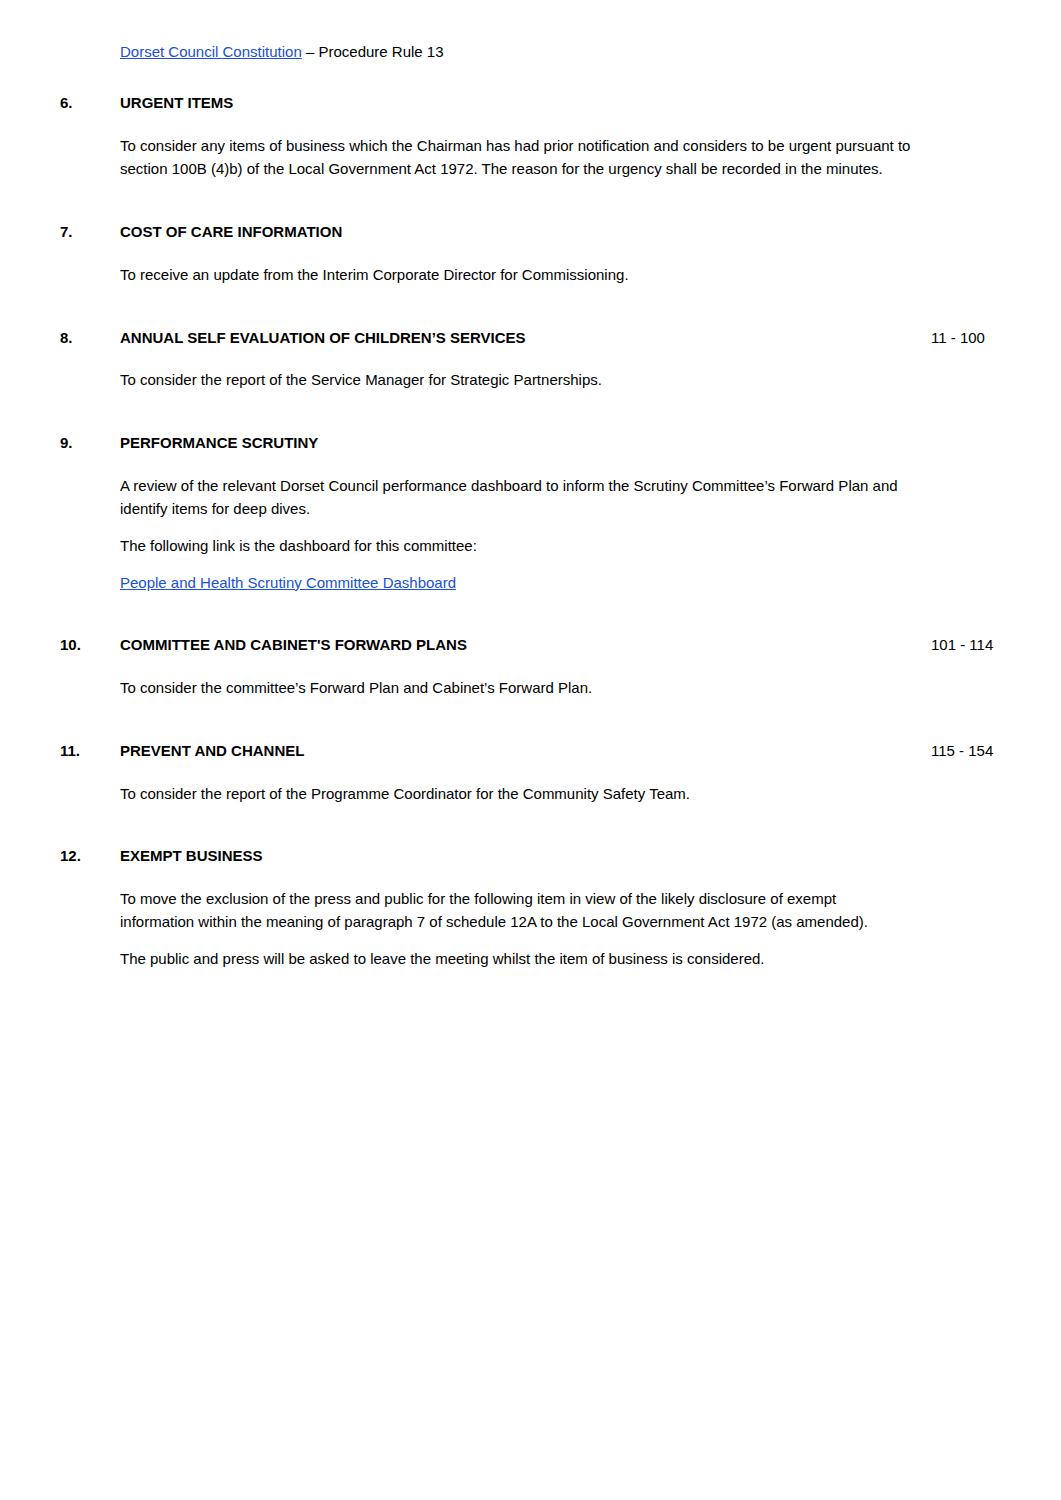Dorset Council Constitution – Procedure Rule 13
6.
Urgent Items
To consider any items of business which the Chairman has had prior notification and considers to be urgent pursuant to section 100B (4)b) of the Local Government Act 1972. The reason for the urgency shall be recorded in the minutes.
7.
Cost of Care Information
To receive an update from the Interim Corporate Director for Commissioning.
8.
Annual Self Evaluation of Children’s Services
11 - 100
To consider the report of the Service Manager for Strategic Partnerships.
9.
Performance Scrutiny
A review of the relevant Dorset Council performance dashboard to inform the Scrutiny Committee’s Forward Plan and identify items for deep dives.
The following link is the dashboard for this committee:
People and Health Scrutiny Committee Dashboard
10.
Committee and Cabinet's Forward Plans
101 - 114
To consider the committee’s Forward Plan and Cabinet’s Forward Plan.
11.
Prevent and Channel
115 - 154
To consider the report of the Programme Coordinator for the Community Safety Team.
12.
Exempt Business
To move the exclusion of the press and public for the following item in view of the likely disclosure of exempt information within the meaning of paragraph 7 of schedule 12A to the Local Government Act 1972 (as amended).
The public and press will be asked to leave the meeting whilst the item of business is considered.